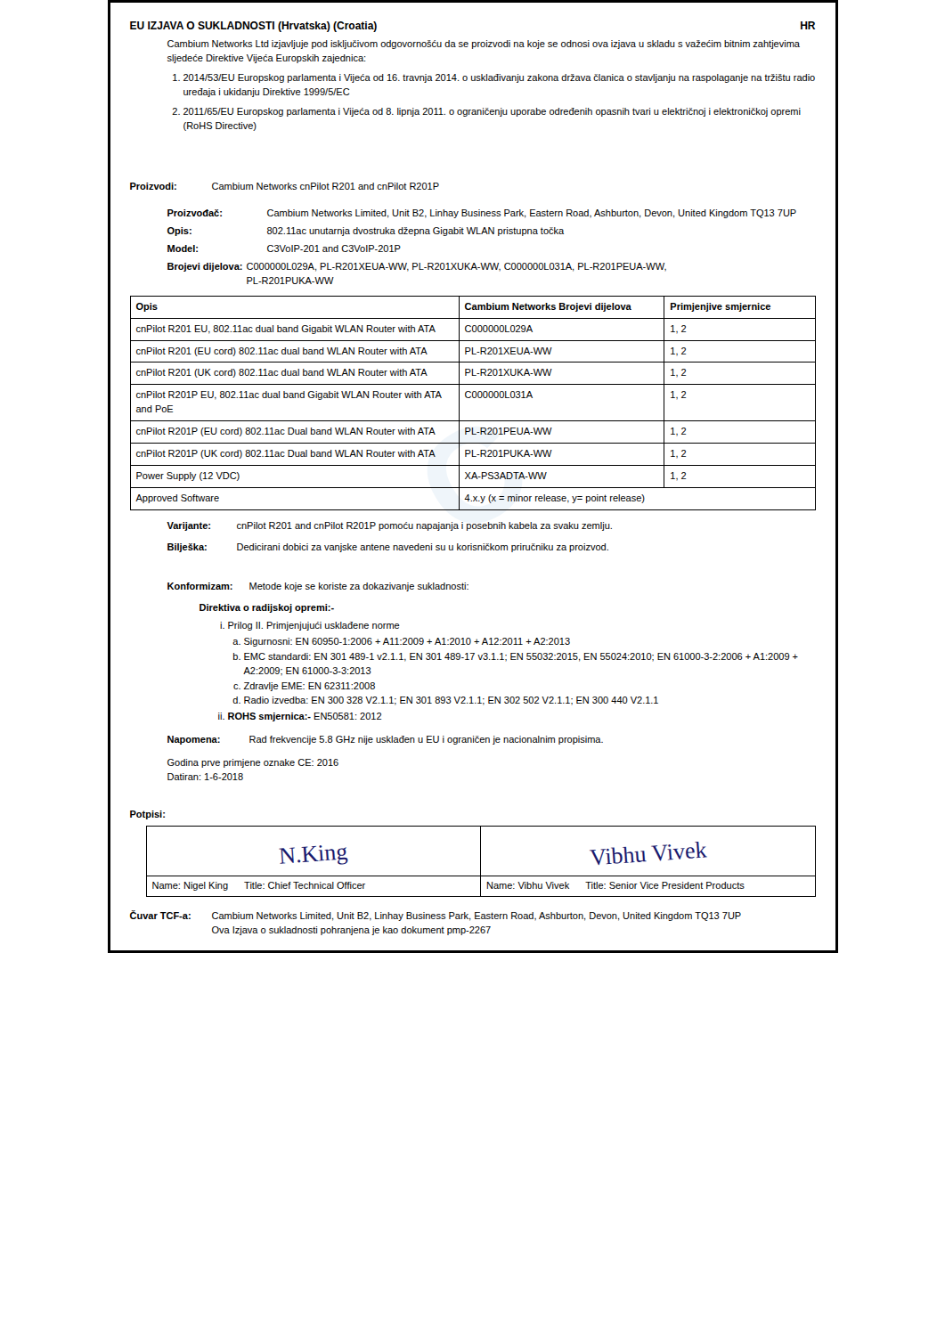C
EU IZJAVA O SUKLADNOSTI (Hrvatska) (Croatia)
HR
Cambium Networks Ltd izjavljuje pod isključivom odgovornošću da se proizvodi na koje se odnosi ova izjava u skladu s važećim bitnim zahtjevima sljedeće Direktive Vijeća Europskih zajednica:
2014/53/EU Europskog parlamenta i Vijeća od 16. travnja 2014. o usklađivanju zakona država članica o stavljanju na raspolaganje na tržištu radio uređaja i ukidanju Direktive 1999/5/EC
2011/65/EU Europskog parlamenta i Vijeća od 8. lipnja 2011. o ograničenju uporabe određenih opasnih tvari u električnoj i elektroničkoj opremi (RoHS Directive)
Proizvodi:
Cambium Networks cnPilot R201 and cnPilot R201P
Proizvođač:
Cambium Networks Limited, Unit B2, Linhay Business Park, Eastern Road, Ashburton, Devon, United Kingdom TQ13 7UP
Opis:
802.11ac unutarnja dvostruka džepna Gigabit WLAN pristupna točka
Model:
C3VoIP-201 and C3VoIP-201P
Brojevi dijelova:
C000000L029A, PL-R201XEUA-WW, PL-R201XUKA-WW, C000000L031A, PL-R201PEUA-WW,
PL-R201PUKA-WW
| Opis | Cambium Networks Brojevi dijelova | Primjenjive smjernice |
| --- | --- | --- |
| cnPilot R201 EU, 802.11ac dual band Gigabit WLAN Router with ATA | C000000L029A | 1, 2 |
| cnPilot R201 (EU cord) 802.11ac dual band WLAN Router with ATA | PL-R201XEUA-WW | 1, 2 |
| cnPilot R201 (UK cord) 802.11ac dual band WLAN Router with ATA | PL-R201XUKA-WW | 1, 2 |
| cnPilot R201P EU, 802.11ac dual band Gigabit WLAN Router with ATA and PoE | C000000L031A | 1, 2 |
| cnPilot R201P (EU cord) 802.11ac Dual band WLAN Router with ATA | PL-R201PEUA-WW | 1, 2 |
| cnPilot R201P (UK cord) 802.11ac Dual band WLAN Router with ATA | PL-R201PUKA-WW | 1, 2 |
| Power Supply (12 VDC) | XA-PS3ADTA-WW | 1, 2 |
| Approved Software | 4.x.y (x = minor release, y= point release) |
Varijante:
cnPilot R201 and cnPilot R201P pomoću napajanja i posebnih kabela za svaku zemlju.
Bilješka:
Dedicirani dobici za vanjske antene navedeni su u korisničkom priručniku za proizvod.
Konformizam:
Metode koje se koriste za dokazivanje sukladnosti:
Direktiva o radijskoj opremi:-
Prilog II. Primjenjujući usklađene norme
Sigurnosni: EN 60950-1:2006 + A11:2009 + A1:2010 + A12:2011 + A2:2013
EMC standardi: EN 301 489-1 v2.1.1, EN 301 489-17 v3.1.1; EN 55032:2015, EN 55024:2010; EN 61000-3-2:2006 + A1:2009 + A2:2009; EN 61000-3-3:2013
Zdravlje EME: EN 62311:2008
Radio izvedba: EN 300 328 V2.1.1; EN 301 893 V2.1.1; EN 302 502 V2.1.1; EN 300 440 V2.1.1
ROHS smjernica:- EN50581: 2012
Napomena:
Rad frekvencije 5.8 GHz nije usklađen u EU i ograničen je nacionalnim propisima.
Godina prve primjene oznake CE: 2016
Datiran: 1-6-2018
Potpisi:
| N.King Name: Nigel King Title: Chief Technical Officer | Vibhu Vivek Name: Vibhu Vivek Title: Senior Vice President Products |
Čuvar TCF-a:
Cambium Networks Limited, Unit B2, Linhay Business Park, Eastern Road, Ashburton, Devon, United Kingdom TQ13 7UP
Ova Izjava o sukladnosti pohranjena je kao dokument pmp-2267